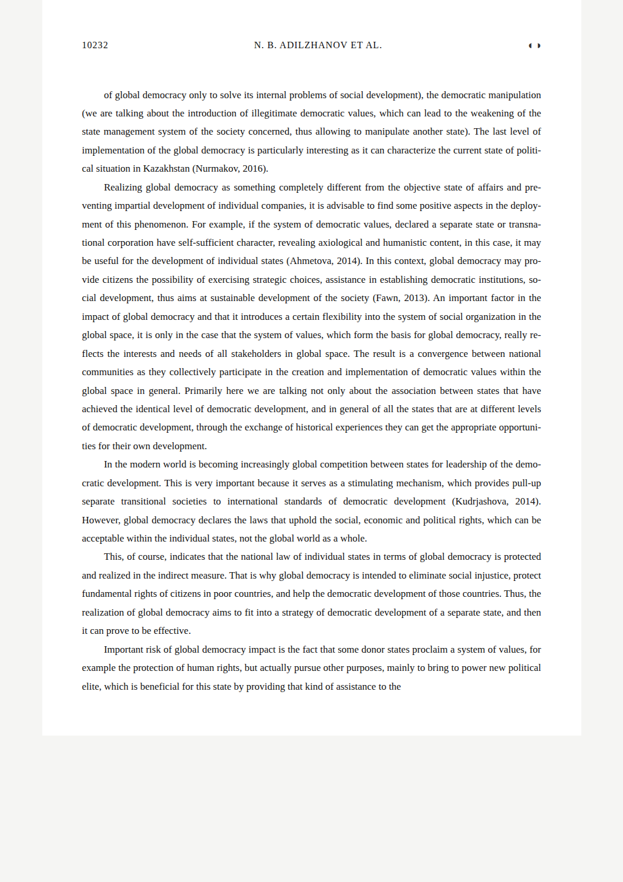10232 N. B. ADILZHANOV ET AL. ◐◑
of global democracy only to solve its internal problems of social development), the democratic manipulation (we are talking about the introduction of illegitimate democratic values, which can lead to the weakening of the state management system of the society concerned, thus allowing to manipulate another state). The last level of implementation of the global democracy is particularly interesting as it can characterize the current state of political situation in Kazakhstan (Nurmakov, 2016).
Realizing global democracy as something completely different from the objective state of affairs and preventing impartial development of individual companies, it is advisable to find some positive aspects in the deployment of this phenomenon. For example, if the system of democratic values, declared a separate state or transnational corporation have self-sufficient character, revealing axiological and humanistic content, in this case, it may be useful for the development of individual states (Ahmetova, 2014). In this context, global democracy may provide citizens the possibility of exercising strategic choices, assistance in establishing democratic institutions, social development, thus aims at sustainable development of the society (Fawn, 2013). An important factor in the impact of global democracy and that it introduces a certain flexibility into the system of social organization in the global space, it is only in the case that the system of values, which form the basis for global democracy, really reflects the interests and needs of all stakeholders in global space. The result is a convergence between national communities as they collectively participate in the creation and implementation of democratic values within the global space in general. Primarily here we are talking not only about the association between states that have achieved the identical level of democratic development, and in general of all the states that are at different levels of democratic development, through the exchange of historical experiences they can get the appropriate opportunities for their own development.
In the modern world is becoming increasingly global competition between states for leadership of the democratic development. This is very important because it serves as a stimulating mechanism, which provides pull-up separate transitional societies to international standards of democratic development (Kudrjashova, 2014). However, global democracy declares the laws that uphold the social, economic and political rights, which can be acceptable within the individual states, not the global world as a whole.
This, of course, indicates that the national law of individual states in terms of global democracy is protected and realized in the indirect measure. That is why global democracy is intended to eliminate social injustice, protect fundamental rights of citizens in poor countries, and help the democratic development of those countries. Thus, the realization of global democracy aims to fit into a strategy of democratic development of a separate state, and then it can prove to be effective.
Important risk of global democracy impact is the fact that some donor states proclaim a system of values, for example the protection of human rights, but actually pursue other purposes, mainly to bring to power new political elite, which is beneficial for this state by providing that kind of assistance to the